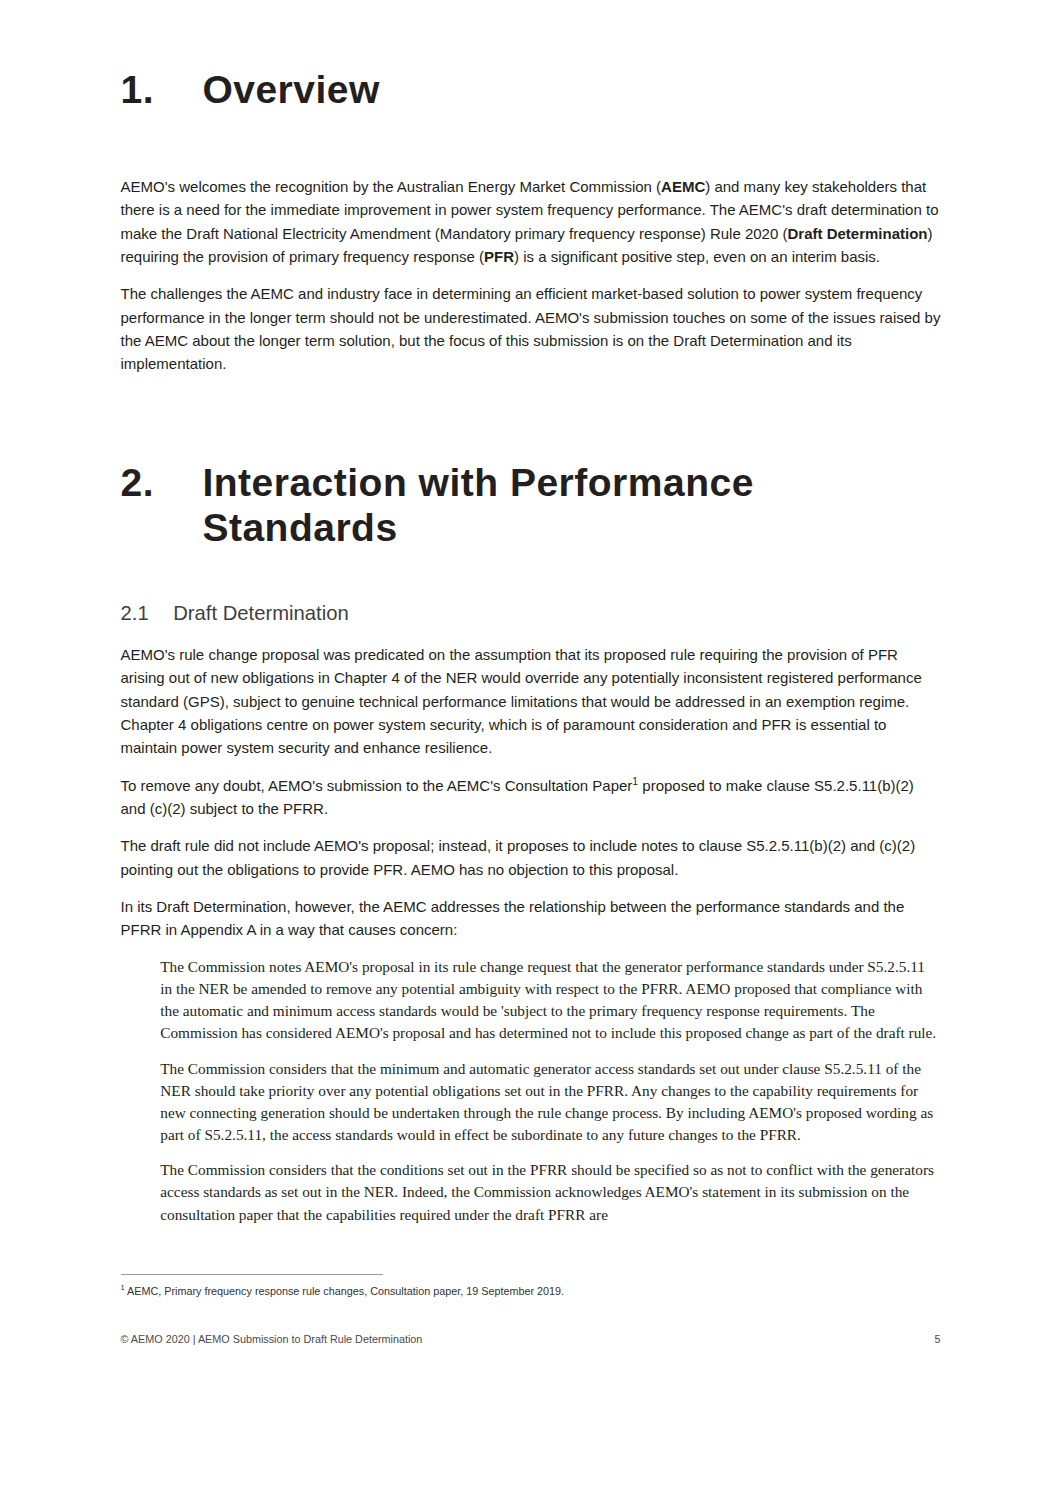1. Overview
AEMO's welcomes the recognition by the Australian Energy Market Commission (AEMC) and many key stakeholders that there is a need for the immediate improvement in power system frequency performance. The AEMC's draft determination to make the Draft National Electricity Amendment (Mandatory primary frequency response) Rule 2020 (Draft Determination) requiring the provision of primary frequency response (PFR) is a significant positive step, even on an interim basis.
The challenges the AEMC and industry face in determining an efficient market-based solution to power system frequency performance in the longer term should not be underestimated. AEMO's submission touches on some of the issues raised by the AEMC about the longer term solution, but the focus of this submission is on the Draft Determination and its implementation.
2. Interaction with Performance Standards
2.1 Draft Determination
AEMO's rule change proposal was predicated on the assumption that its proposed rule requiring the provision of PFR arising out of new obligations in Chapter 4 of the NER would override any potentially inconsistent registered performance standard (GPS), subject to genuine technical performance limitations that would be addressed in an exemption regime. Chapter 4 obligations centre on power system security, which is of paramount consideration and PFR is essential to maintain power system security and enhance resilience.
To remove any doubt, AEMO's submission to the AEMC's Consultation Paper1 proposed to make clause S5.2.5.11(b)(2) and (c)(2) subject to the PFRR.
The draft rule did not include AEMO's proposal; instead, it proposes to include notes to clause S5.2.5.11(b)(2) and (c)(2) pointing out the obligations to provide PFR. AEMO has no objection to this proposal.
In its Draft Determination, however, the AEMC addresses the relationship between the performance standards and the PFRR in Appendix A in a way that causes concern:
The Commission notes AEMO's proposal in its rule change request that the generator performance standards under S5.2.5.11 in the NER be amended to remove any potential ambiguity with respect to the PFRR. AEMO proposed that compliance with the automatic and minimum access standards would be 'subject to the primary frequency response requirements. The Commission has considered AEMO's proposal and has determined not to include this proposed change as part of the draft rule.
The Commission considers that the minimum and automatic generator access standards set out under clause S5.2.5.11 of the NER should take priority over any potential obligations set out in the PFRR. Any changes to the capability requirements for new connecting generation should be undertaken through the rule change process. By including AEMO's proposed wording as part of S5.2.5.11, the access standards would in effect be subordinate to any future changes to the PFRR.
The Commission considers that the conditions set out in the PFRR should be specified so as not to conflict with the generators access standards as set out in the NER. Indeed, the Commission acknowledges AEMO's statement in its submission on the consultation paper that the capabilities required under the draft PFRR are
1 AEMC, Primary frequency response rule changes, Consultation paper, 19 September 2019.
© AEMO 2020 | AEMO Submission to Draft Rule Determination 5